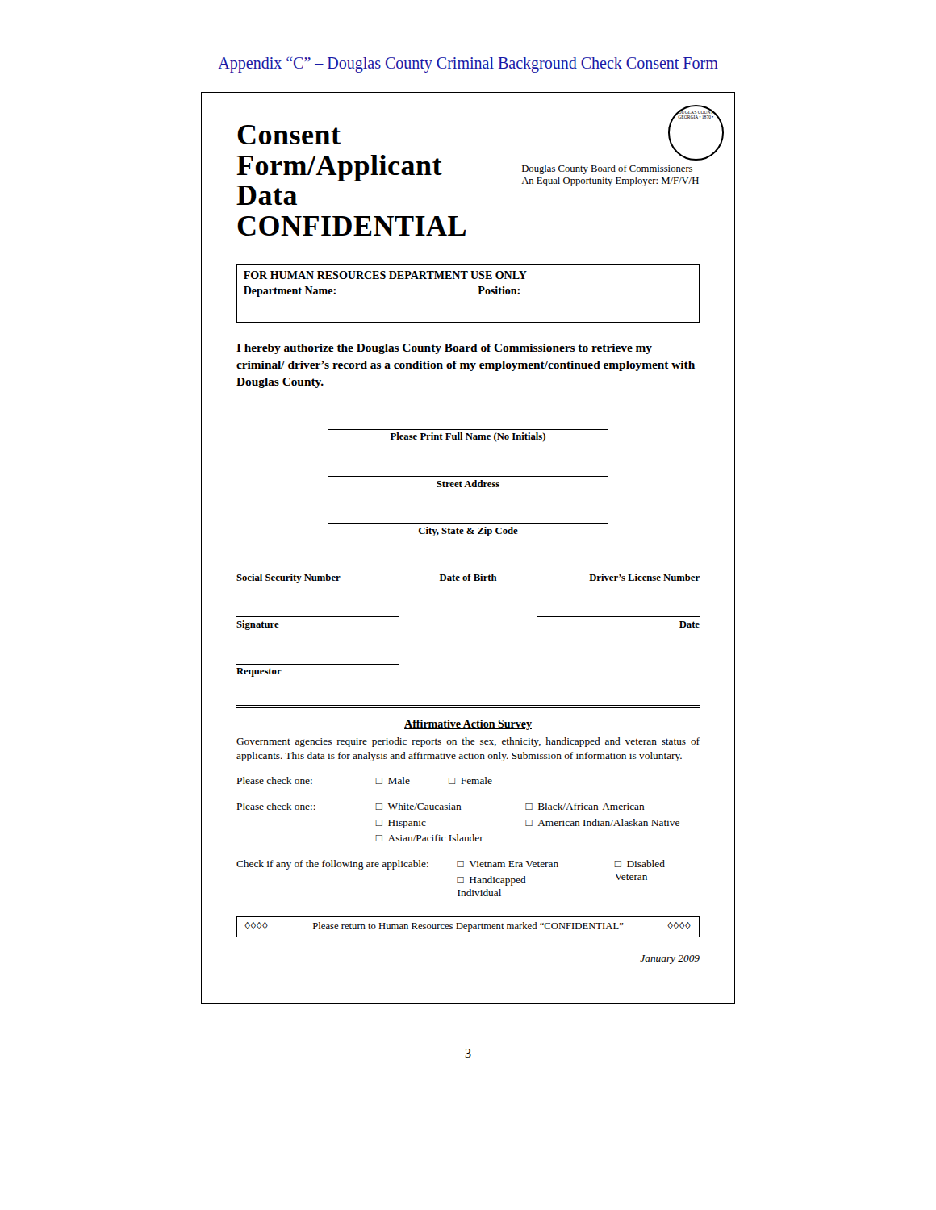Appendix “C” – Douglas County Criminal Background Check Consent Form
DOUGLAS COUNTY GEORGIA • 1870 •
Consent Form/Applicant Data
CONFIDENTIAL
Douglas County Board of Commissioners
An Equal Opportunity Employer: M/F/V/H
FOR HUMAN RESOURCES DEPARTMENT USE ONLY
Department Name: Position:
I hereby authorize the Douglas County Board of Commissioners to retrieve my criminal/ driver’s record as a condition of my employment/continued employment with Douglas County.
Please Print Full Name (No Initials)
Street Address
City, State & Zip Code
Social Security Number
Date of Birth
Driver’s License Number
Signature
Date
Requestor
Affirmative Action Survey
Government agencies require periodic reports on the sex, ethnicity, handicapped and veteran status of applicants. This data is for analysis and affirmative action only. Submission of information is voluntary.
Please check one:
Male Female
Please check one::
White/Caucasian Hispanic Asian/Pacific Islander
Black/African-American American Indian/Alaskan Native
Check if any of the following are applicable:
Vietnam Era Veteran Handicapped Individual
Disabled Veteran
◊◊◊◊ Please return to Human Resources Department marked “CONFIDENTIAL” ◊◊◊◊
January 2009
3